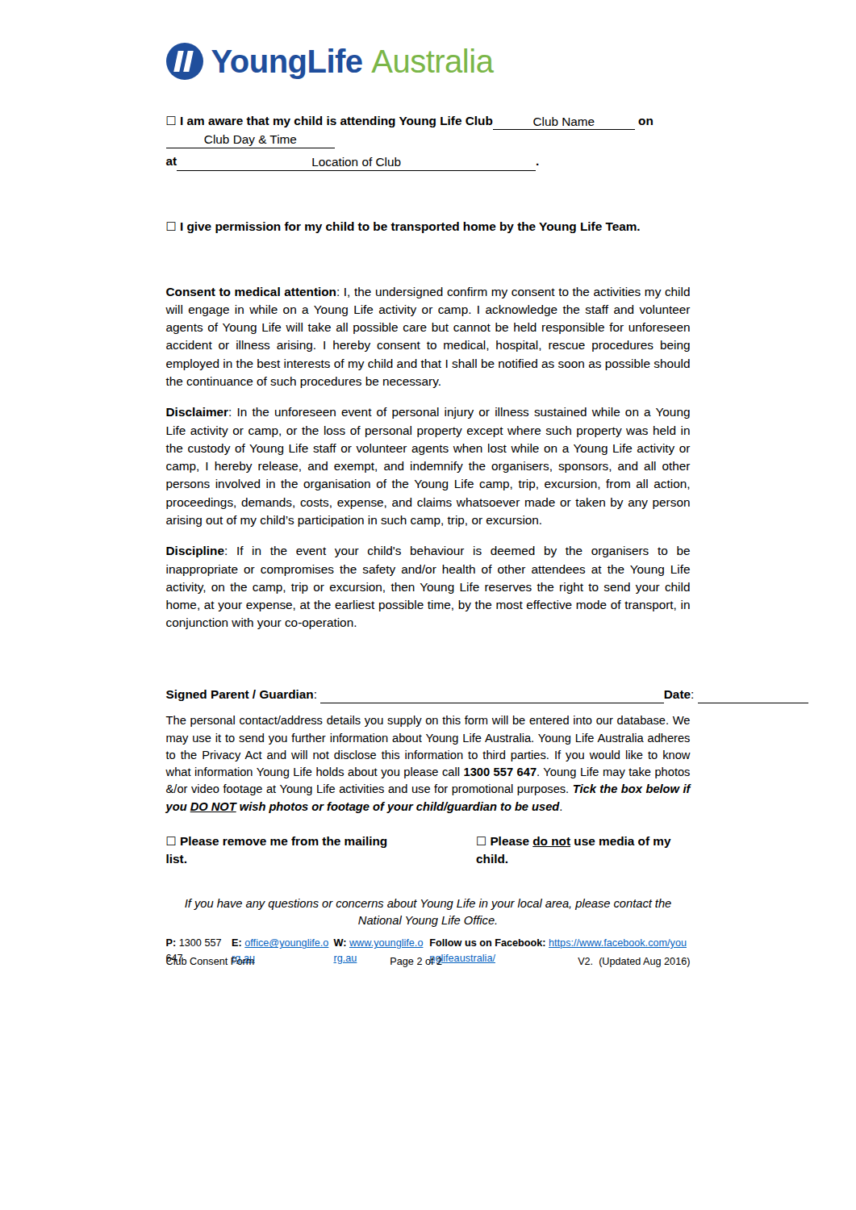Young Life Australia
☐ I am aware that my child is attending Young Life Club Club Name on Club Day & Time
at Location of Club.
☐ I give permission for my child to be transported home by the Young Life Team.
Consent to medical attention: I, the undersigned confirm my consent to the activities my child will engage in while on a Young Life activity or camp. I acknowledge the staff and volunteer agents of Young Life will take all possible care but cannot be held responsible for unforeseen accident or illness arising. I hereby consent to medical, hospital, rescue procedures being employed in the best interests of my child and that I shall be notified as soon as possible should the continuance of such procedures be necessary.
Disclaimer: In the unforeseen event of personal injury or illness sustained while on a Young Life activity or camp, or the loss of personal property except where such property was held in the custody of Young Life staff or volunteer agents when lost while on a Young Life activity or camp, I hereby release, and exempt, and indemnify the organisers, sponsors, and all other persons involved in the organisation of the Young Life camp, trip, excursion, from all action, proceedings, demands, costs, expense, and claims whatsoever made or taken by any person arising out of my child’s participation in such camp, trip, or excursion.
Discipline: If in the event your child's behaviour is deemed by the organisers to be inappropriate or compromises the safety and/or health of other attendees at the Young Life activity, on the camp, trip or excursion, then Young Life reserves the right to send your child home, at your expense, at the earliest possible time, by the most effective mode of transport, in conjunction with your co-operation.
Signed Parent / Guardian:
Date:
The personal contact/address details you supply on this form will be entered into our database. We may use it to send you further information about Young Life Australia. Young Life Australia adheres to the Privacy Act and will not disclose this information to third parties. If you would like to know what information Young Life holds about you please call 1300 557 647. Young Life may take photos &/or video footage at Young Life activities and use for promotional purposes. Tick the box below if you DO NOT wish photos or footage of your child/guardian to be used.
☐ Please remove me from the mailing list.
☐ Please do not use media of my child.
If you have any questions or concerns about Young Life in your local area, please contact the National Young Life Office.
P: 1300 557 647 E: office@younglife.org.au W: www.younglife.org.au Follow us on Facebook: https://www.facebook.com/younglifeaustralia/
Club Consent Form
Page 2 of 2
V2. (Updated Aug 2016)